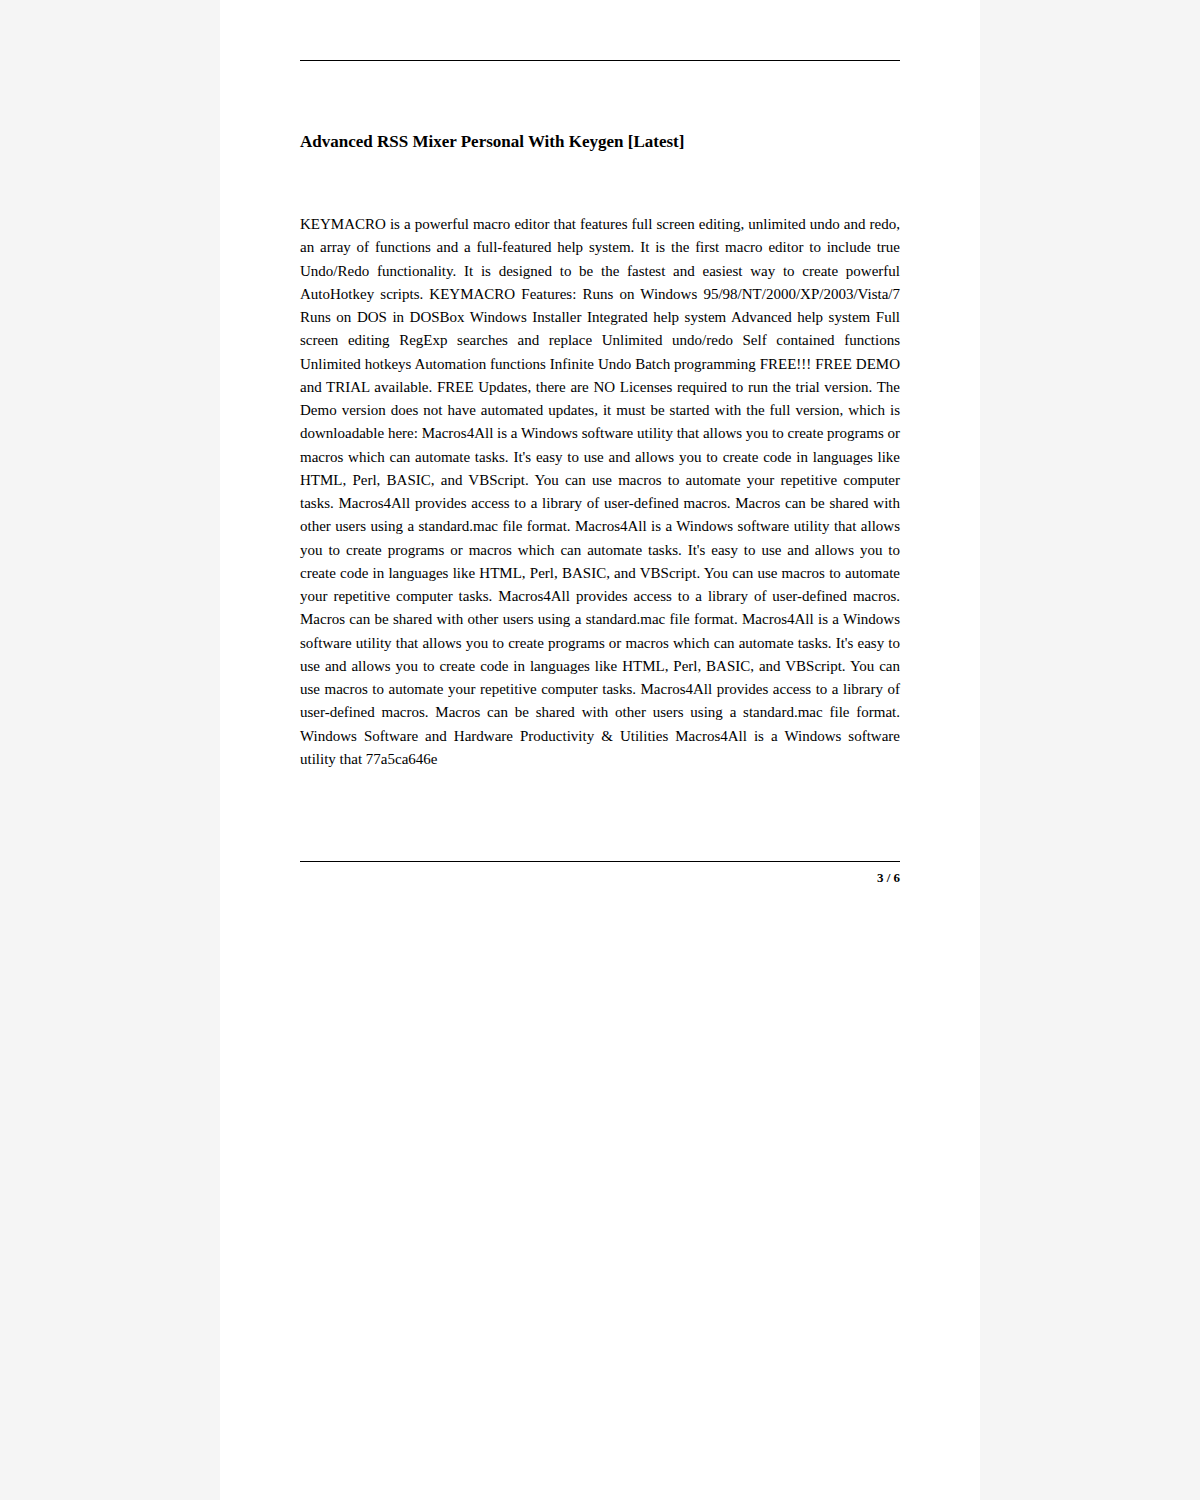Advanced RSS Mixer Personal With Keygen [Latest]
KEYMACRO is a powerful macro editor that features full screen editing, unlimited undo and redo, an array of functions and a full-featured help system. It is the first macro editor to include true Undo/Redo functionality. It is designed to be the fastest and easiest way to create powerful AutoHotkey scripts. KEYMACRO Features: Runs on Windows 95/98/NT/2000/XP/2003/Vista/7 Runs on DOS in DOSBox Windows Installer Integrated help system Advanced help system Full screen editing RegExp searches and replace Unlimited undo/redo Self contained functions Unlimited hotkeys Automation functions Infinite Undo Batch programming FREE!!! FREE DEMO and TRIAL available. FREE Updates, there are NO Licenses required to run the trial version. The Demo version does not have automated updates, it must be started with the full version, which is downloadable here: Macros4All is a Windows software utility that allows you to create programs or macros which can automate tasks. It's easy to use and allows you to create code in languages like HTML, Perl, BASIC, and VBScript. You can use macros to automate your repetitive computer tasks. Macros4All provides access to a library of user-defined macros. Macros can be shared with other users using a standard.mac file format. Macros4All is a Windows software utility that allows you to create programs or macros which can automate tasks. It's easy to use and allows you to create code in languages like HTML, Perl, BASIC, and VBScript. You can use macros to automate your repetitive computer tasks. Macros4All provides access to a library of user-defined macros. Macros can be shared with other users using a standard.mac file format. Macros4All is a Windows software utility that allows you to create programs or macros which can automate tasks. It's easy to use and allows you to create code in languages like HTML, Perl, BASIC, and VBScript. You can use macros to automate your repetitive computer tasks. Macros4All provides access to a library of user-defined macros. Macros can be shared with other users using a standard.mac file format. Windows Software and Hardware Productivity & Utilities Macros4All is a Windows software utility that 77a5ca646e
3 / 6